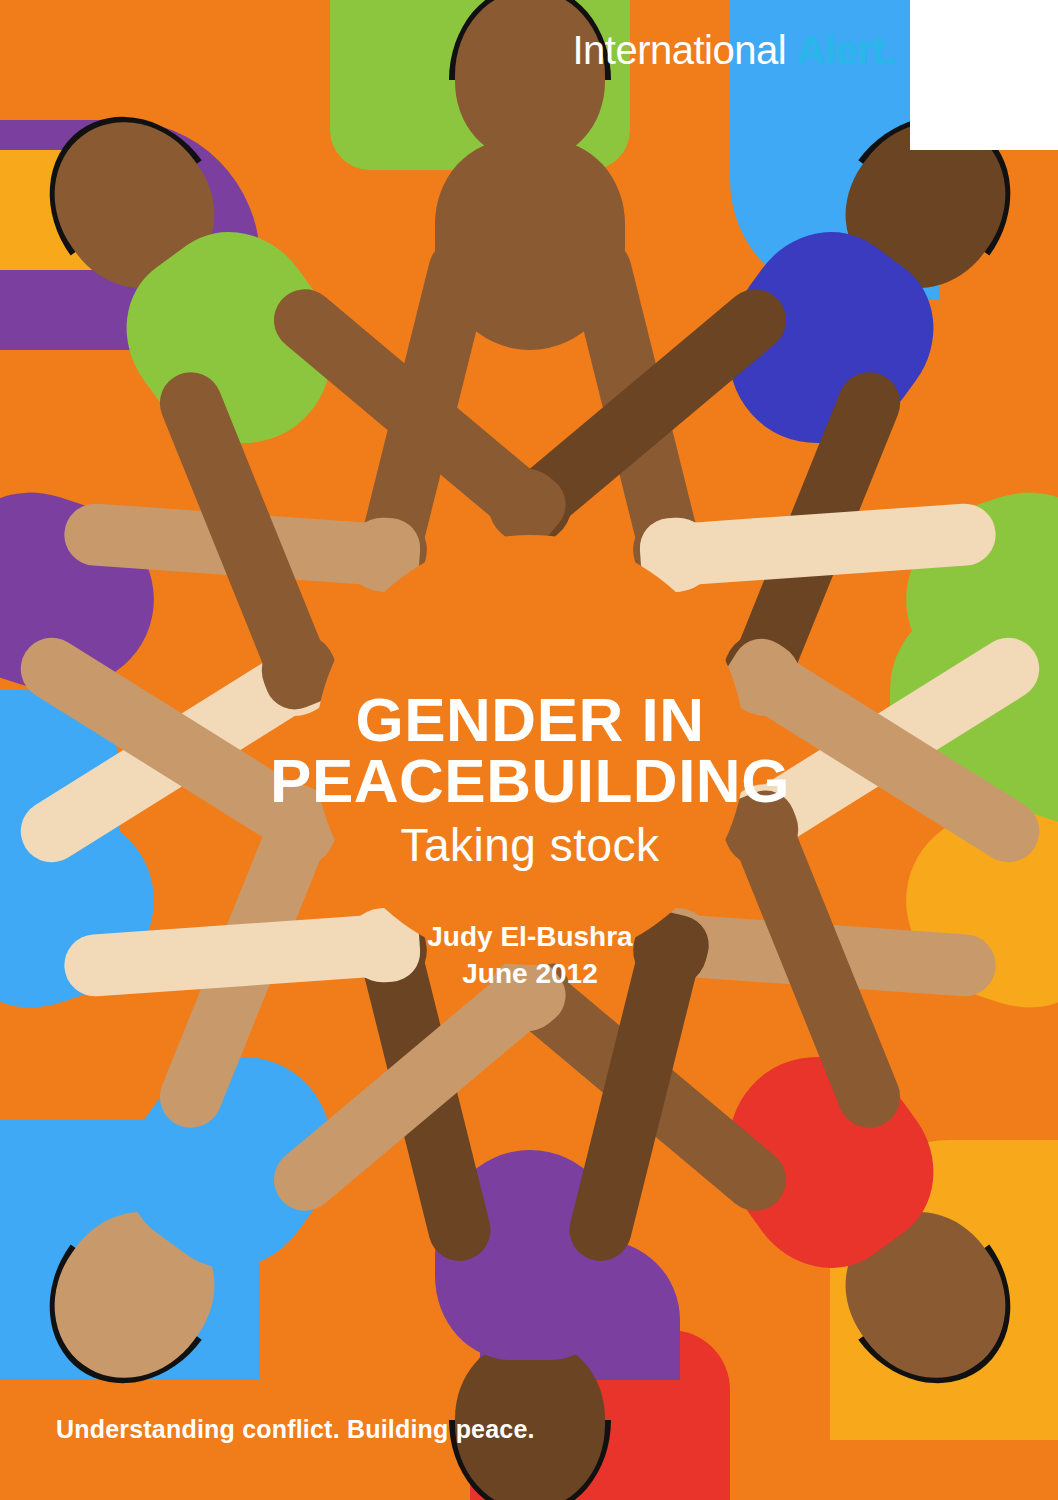International Alert.
Gender in
Peacebuilding
Taking stock
Judy El-Bushra
June 2012
Understanding conflict. Building peace.